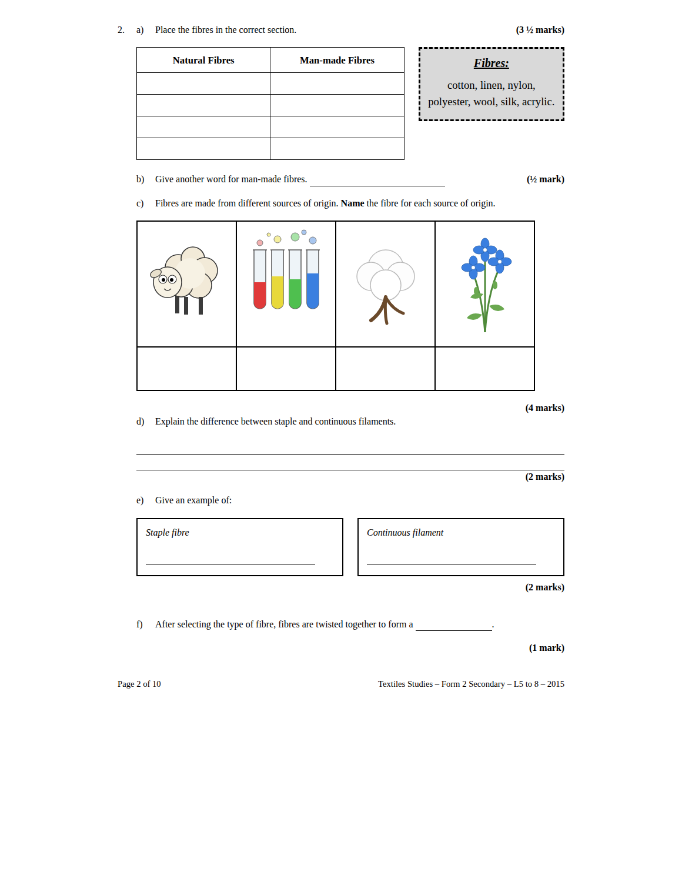2.
a)
Place the fibres in the correct section. (3 ½ marks)
| Natural Fibres | Man-made Fibres |
| --- | --- |
Fibres:
cotton, linen, nylon, polyester, wool, silk, acrylic.
b)
Give another word for man-made fibres. (½ mark)
c)
Fibres are made from different sources of origin. Name the fibre for each source of origin.
(4 marks)
d)
Explain the difference between staple and continuous filaments.
(2 marks)
e)
Give an example of:
Staple fibre
Continuous filament
(2 marks)
f)
After selecting the type of fibre, fibres are twisted together to form a .
(1 mark)
Page 2 of 10
Textiles Studies – Form 2 Secondary – L5 to 8 – 2015